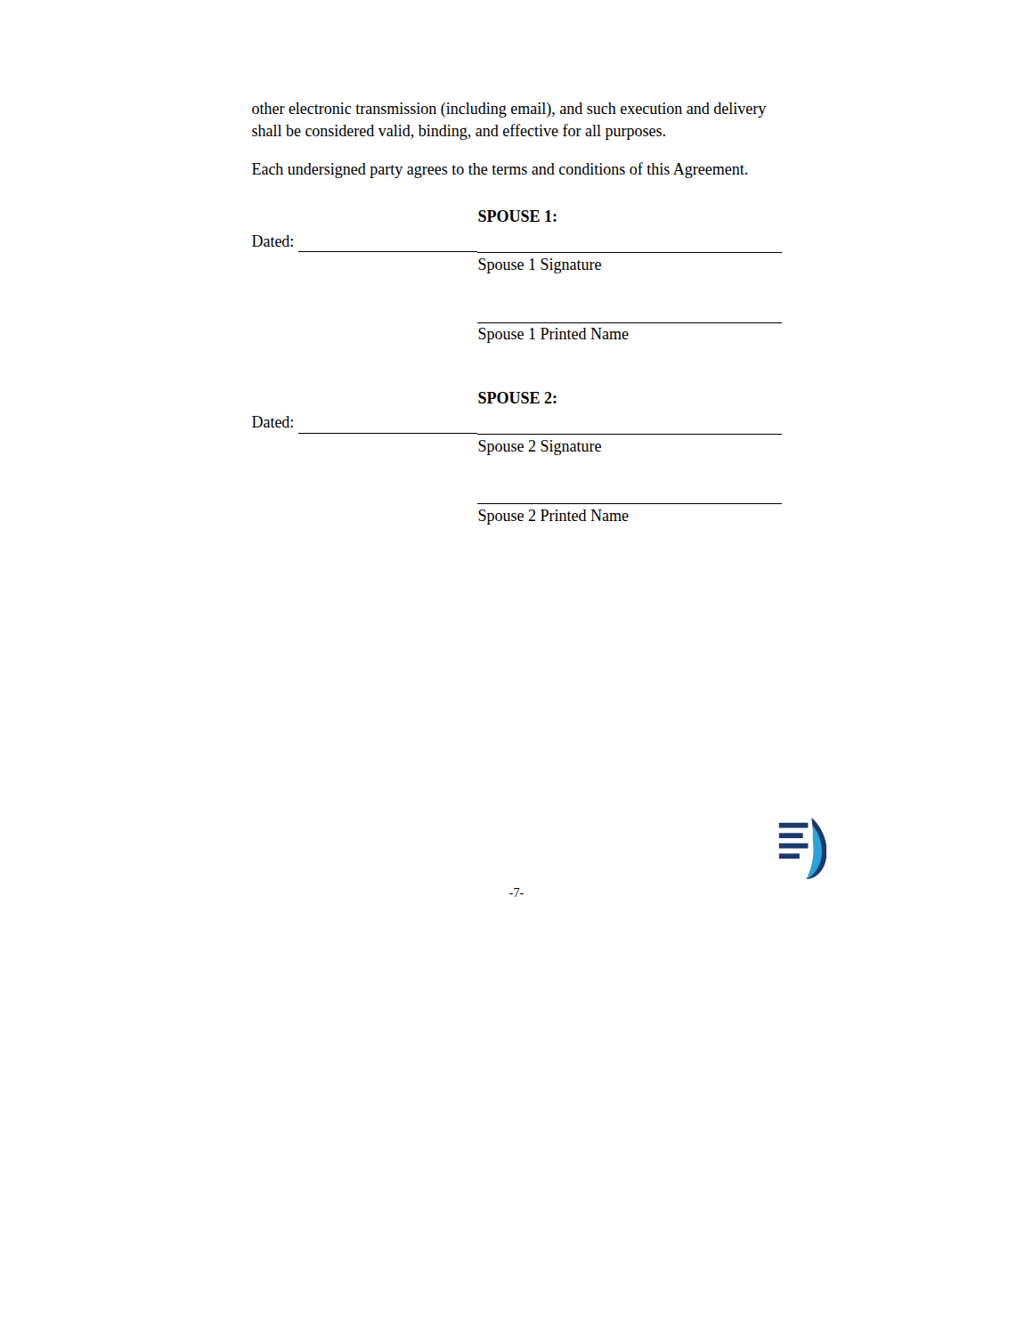other electronic transmission (including email), and such execution and delivery shall be considered valid, binding, and effective for all purposes.
Each undersigned party agrees to the terms and conditions of this Agreement.
| | SPOUSE 1: |
| Dated: | Spouse 1 Signature |
| | Spouse 1 Printed Name |
| | SPOUSE 2: |
| Dated: | Spouse 2 Signature |
| | Spouse 2 Printed Name |
-7-